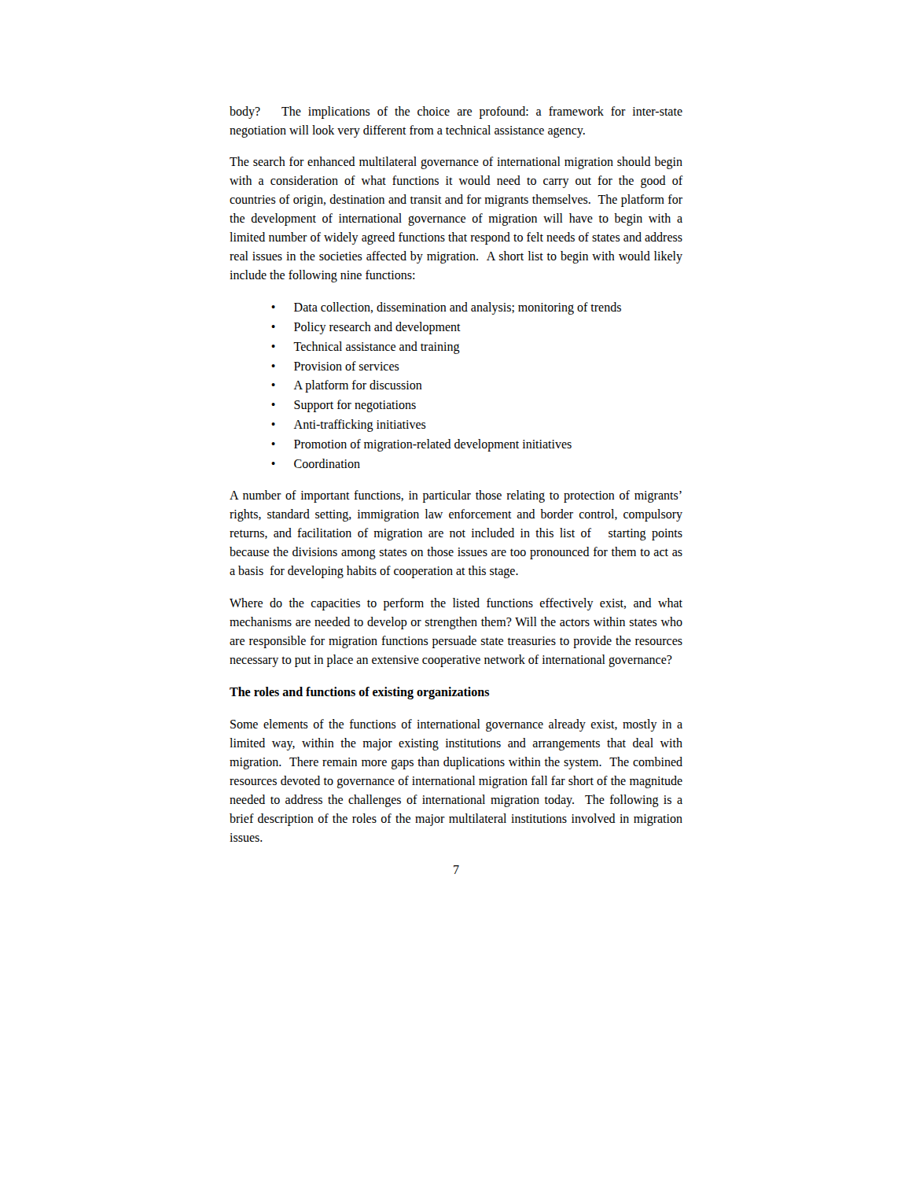body? The implications of the choice are profound: a framework for inter-state negotiation will look very different from a technical assistance agency.
The search for enhanced multilateral governance of international migration should begin with a consideration of what functions it would need to carry out for the good of countries of origin, destination and transit and for migrants themselves. The platform for the development of international governance of migration will have to begin with a limited number of widely agreed functions that respond to felt needs of states and address real issues in the societies affected by migration. A short list to begin with would likely include the following nine functions:
Data collection, dissemination and analysis; monitoring of trends
Policy research and development
Technical assistance and training
Provision of services
A platform for discussion
Support for negotiations
Anti-trafficking initiatives
Promotion of migration-related development initiatives
Coordination
A number of important functions, in particular those relating to protection of migrants’ rights, standard setting, immigration law enforcement and border control, compulsory returns, and facilitation of migration are not included in this list of starting points because the divisions among states on those issues are too pronounced for them to act as a basis for developing habits of cooperation at this stage.
Where do the capacities to perform the listed functions effectively exist, and what mechanisms are needed to develop or strengthen them? Will the actors within states who are responsible for migration functions persuade state treasuries to provide the resources necessary to put in place an extensive cooperative network of international governance?
The roles and functions of existing organizations
Some elements of the functions of international governance already exist, mostly in a limited way, within the major existing institutions and arrangements that deal with migration. There remain more gaps than duplications within the system. The combined resources devoted to governance of international migration fall far short of the magnitude needed to address the challenges of international migration today. The following is a brief description of the roles of the major multilateral institutions involved in migration issues.
7